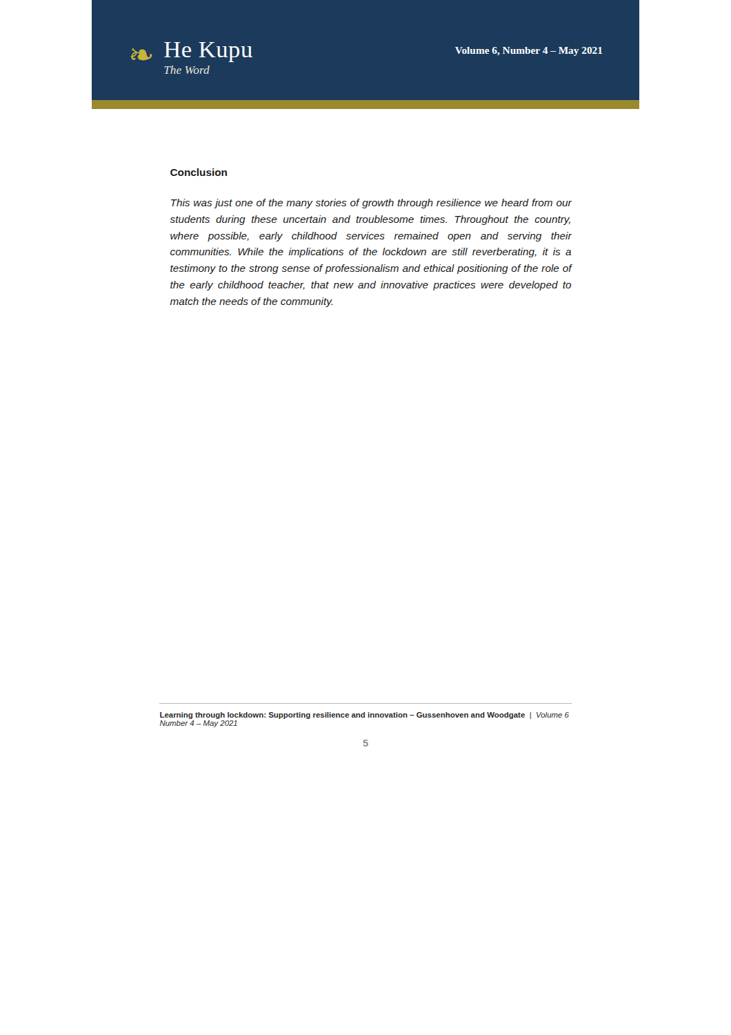❧
He Kupu
The Word
Volume 6, Number 4 – May 2021
Conclusion
This was just one of the many stories of growth through resilience we heard from our students during these uncertain and troublesome times. Throughout the country, where possible, early childhood services remained open and serving their communities. While the implications of the lockdown are still reverberating, it is a testimony to the strong sense of professionalism and ethical positioning of the role of the early childhood teacher, that new and innovative practices were developed to match the needs of the community.
Learning through lockdown: Supporting resilience and innovation – Gussenhoven and Woodgate | Volume 6 Number 4 – May 2021
5